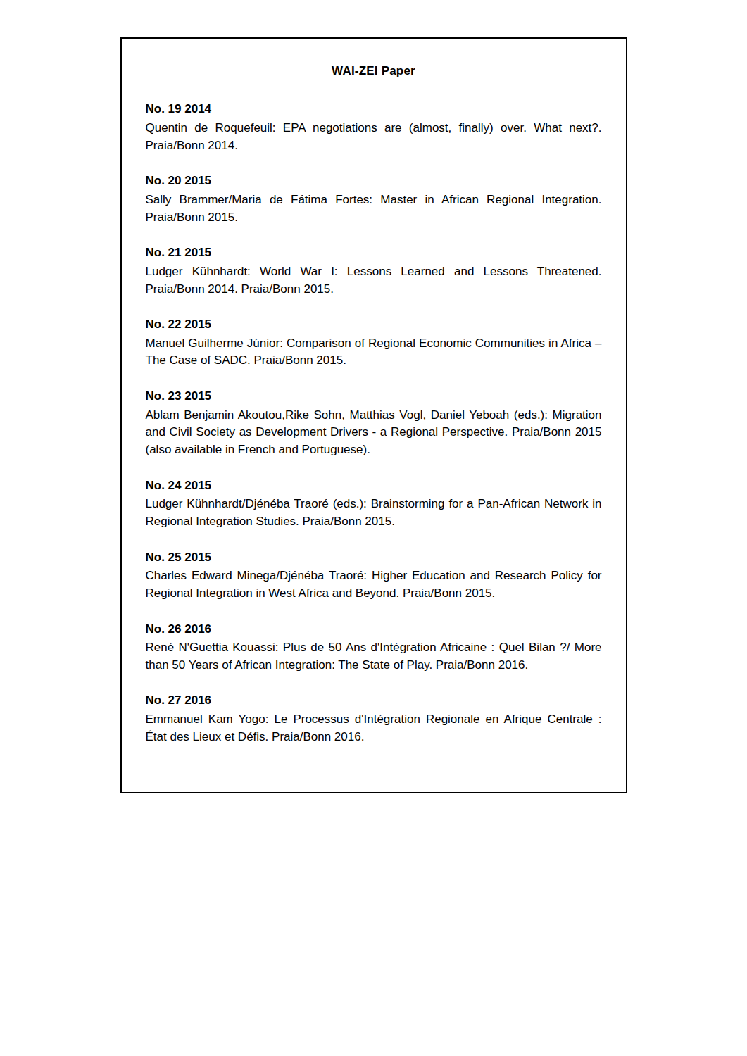WAI-ZEI Paper
No. 19 2014
Quentin de Roquefeuil: EPA negotiations are (almost, finally) over. What next?. Praia/Bonn 2014.
No. 20 2015
Sally Brammer/Maria de Fátima Fortes: Master in African Regional Integration. Praia/Bonn 2015.
No. 21 2015
Ludger Kühnhardt: World War I: Lessons Learned and Lessons Threatened. Praia/Bonn 2014. Praia/Bonn 2015.
No. 22 2015
Manuel Guilherme Júnior: Comparison of Regional Economic Communities in Africa – The Case of SADC. Praia/Bonn 2015.
No. 23 2015
Ablam Benjamin Akoutou,Rike Sohn, Matthias Vogl, Daniel Yeboah (eds.): Migration and Civil Society as Development Drivers - a Regional Perspective. Praia/Bonn 2015 (also available in French and Portuguese).
No. 24 2015
Ludger Kühnhardt/Djénéba Traoré (eds.): Brainstorming for a Pan-African Network in Regional Integration Studies. Praia/Bonn 2015.
No. 25 2015
Charles Edward Minega/Djénéba Traoré: Higher Education and Research Policy for Regional Integration in West Africa and Beyond. Praia/Bonn 2015.
No. 26 2016
René N'Guettia Kouassi: Plus de 50 Ans d'Intégration Africaine : Quel Bilan ?/ More than 50 Years of African Integration: The State of Play. Praia/Bonn 2016.
No. 27 2016
Emmanuel Kam Yogo: Le Processus d'Intégration Regionale en Afrique Centrale : État des Lieux et Défis. Praia/Bonn 2016.